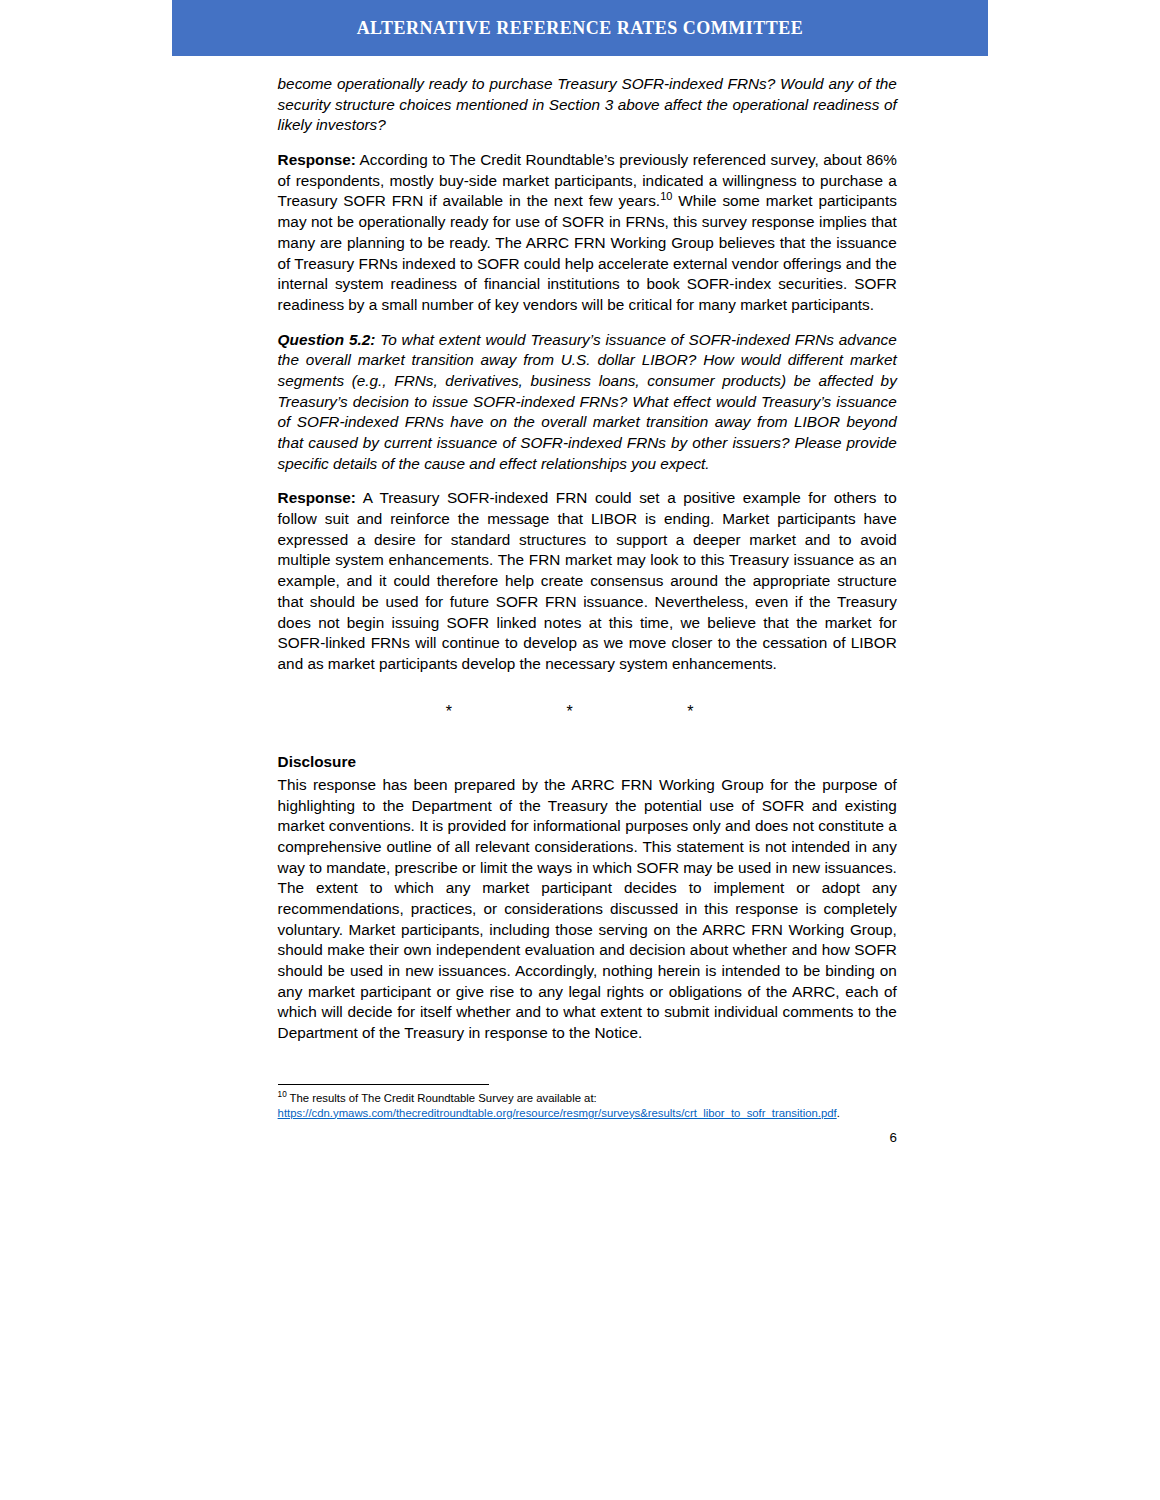ALTERNATIVE REFERENCE RATES COMMITTEE
become operationally ready to purchase Treasury SOFR-indexed FRNs? Would any of the security structure choices mentioned in Section 3 above affect the operational readiness of likely investors?
Response: According to The Credit Roundtable’s previously referenced survey, about 86% of respondents, mostly buy-side market participants, indicated a willingness to purchase a Treasury SOFR FRN if available in the next few years.10 While some market participants may not be operationally ready for use of SOFR in FRNs, this survey response implies that many are planning to be ready. The ARRC FRN Working Group believes that the issuance of Treasury FRNs indexed to SOFR could help accelerate external vendor offerings and the internal system readiness of financial institutions to book SOFR-index securities. SOFR readiness by a small number of key vendors will be critical for many market participants.
Question 5.2: To what extent would Treasury’s issuance of SOFR-indexed FRNs advance the overall market transition away from U.S. dollar LIBOR? How would different market segments (e.g., FRNs, derivatives, business loans, consumer products) be affected by Treasury’s decision to issue SOFR-indexed FRNs? What effect would Treasury’s issuance of SOFR-indexed FRNs have on the overall market transition away from LIBOR beyond that caused by current issuance of SOFR-indexed FRNs by other issuers? Please provide specific details of the cause and effect relationships you expect.
Response: A Treasury SOFR-indexed FRN could set a positive example for others to follow suit and reinforce the message that LIBOR is ending. Market participants have expressed a desire for standard structures to support a deeper market and to avoid multiple system enhancements. The FRN market may look to this Treasury issuance as an example, and it could therefore help create consensus around the appropriate structure that should be used for future SOFR FRN issuance. Nevertheless, even if the Treasury does not begin issuing SOFR linked notes at this time, we believe that the market for SOFR-linked FRNs will continue to develop as we move closer to the cessation of LIBOR and as market participants develop the necessary system enhancements.
* * *
Disclosure
This response has been prepared by the ARRC FRN Working Group for the purpose of highlighting to the Department of the Treasury the potential use of SOFR and existing market conventions. It is provided for informational purposes only and does not constitute a comprehensive outline of all relevant considerations. This statement is not intended in any way to mandate, prescribe or limit the ways in which SOFR may be used in new issuances. The extent to which any market participant decides to implement or adopt any recommendations, practices, or considerations discussed in this response is completely voluntary. Market participants, including those serving on the ARRC FRN Working Group, should make their own independent evaluation and decision about whether and how SOFR should be used in new issuances. Accordingly, nothing herein is intended to be binding on any market participant or give rise to any legal rights or obligations of the ARRC, each of which will decide for itself whether and to what extent to submit individual comments to the Department of the Treasury in response to the Notice.
10 The results of The Credit Roundtable Survey are available at:
https://cdn.ymaws.com/thecreditroundtable.org/resource/resmgr/surveys&results/crt_libor_to_sofr_transition.pdf.
6